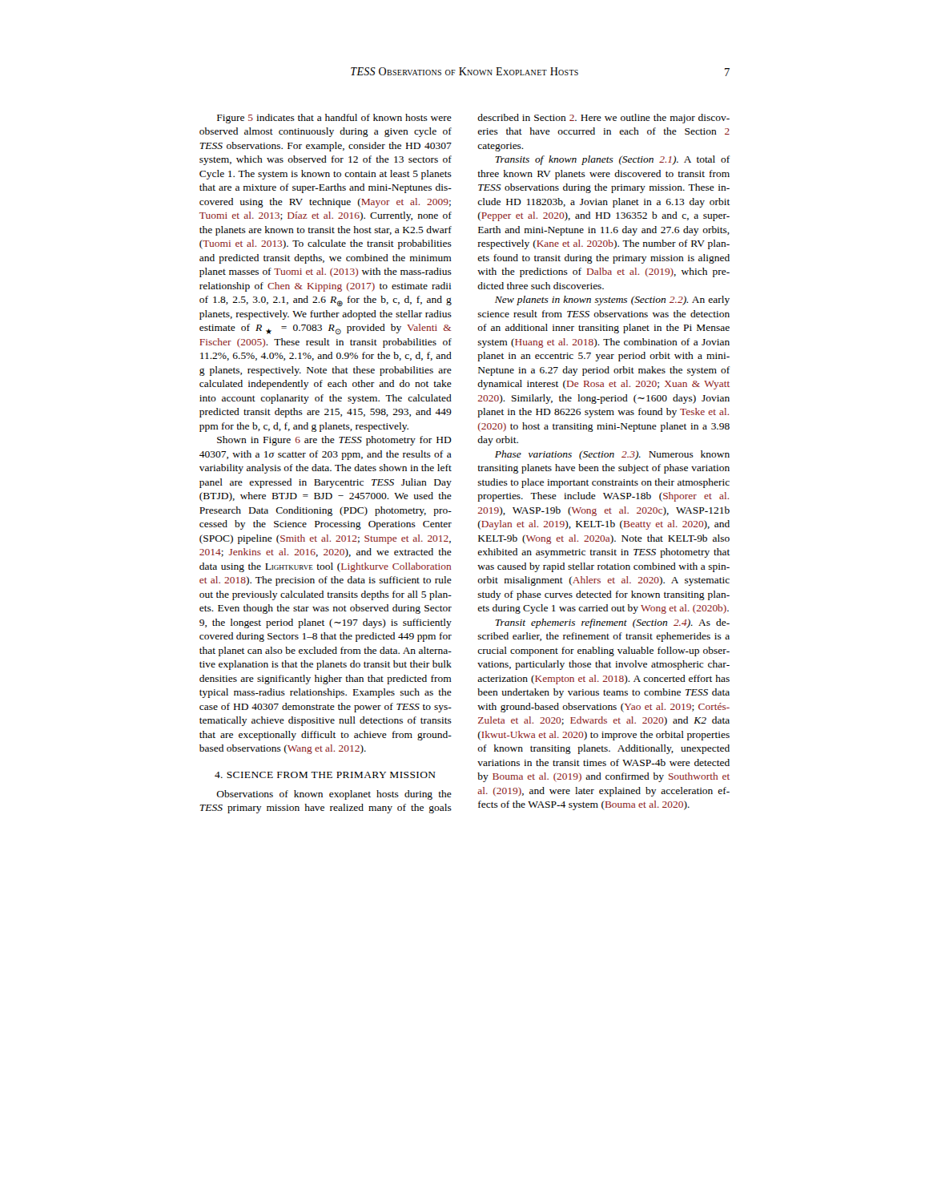TESS Observations of Known Exoplanet Hosts 7
Figure 5 indicates that a handful of known hosts were observed almost continuously during a given cycle of TESS observations. For example, consider the HD 40307 system, which was observed for 12 of the 13 sectors of Cycle 1. The system is known to contain at least 5 planets that are a mixture of super-Earths and mini-Neptunes discovered using the RV technique (Mayor et al. 2009; Tuomi et al. 2013; Díaz et al. 2016). Currently, none of the planets are known to transit the host star, a K2.5 dwarf (Tuomi et al. 2013). To calculate the transit probabilities and predicted transit depths, we combined the minimum planet masses of Tuomi et al. (2013) with the mass-radius relationship of Chen & Kipping (2017) to estimate radii of 1.8, 2.5, 3.0, 2.1, and 2.6 R⊕ for the b, c, d, f, and g planets, respectively. We further adopted the stellar radius estimate of R★ = 0.7083 R⊙ provided by Valenti & Fischer (2005). These result in transit probabilities of 11.2%, 6.5%, 4.0%, 2.1%, and 0.9% for the b, c, d, f, and g planets, respectively. Note that these probabilities are calculated independently of each other and do not take into account coplanarity of the system. The calculated predicted transit depths are 215, 415, 598, 293, and 449 ppm for the b, c, d, f, and g planets, respectively.
Shown in Figure 6 are the TESS photometry for HD 40307, with a 1σ scatter of 203 ppm, and the results of a variability analysis of the data. The dates shown in the left panel are expressed in Barycentric TESS Julian Day (BTJD), where BTJD = BJD − 2457000. We used the Presearch Data Conditioning (PDC) photometry, processed by the Science Processing Operations Center (SPOC) pipeline (Smith et al. 2012; Stumpe et al. 2012, 2014; Jenkins et al. 2016, 2020), and we extracted the data using the Lightkurve tool (Lightkurve Collaboration et al. 2018). The precision of the data is sufficient to rule out the previously calculated transits depths for all 5 planets. Even though the star was not observed during Sector 9, the longest period planet (∼197 days) is sufficiently covered during Sectors 1–8 that the predicted 449 ppm for that planet can also be excluded from the data. An alternative explanation is that the planets do transit but their bulk densities are significantly higher than that predicted from typical mass-radius relationships. Examples such as the case of HD 40307 demonstrate the power of TESS to systematically achieve dispositive null detections of transits that are exceptionally difficult to achieve from ground-based observations (Wang et al. 2012).
4. SCIENCE FROM THE PRIMARY MISSION
Observations of known exoplanet hosts during the TESS primary mission have realized many of the goals described in Section 2. Here we outline the major discoveries that have occurred in each of the Section 2 categories.
Transits of known planets (Section 2.1). A total of three known RV planets were discovered to transit from TESS observations during the primary mission. These include HD 118203b, a Jovian planet in a 6.13 day orbit (Pepper et al. 2020), and HD 136352 b and c, a super-Earth and mini-Neptune in 11.6 day and 27.6 day orbits, respectively (Kane et al. 2020b). The number of RV planets found to transit during the primary mission is aligned with the predictions of Dalba et al. (2019), which predicted three such discoveries.
New planets in known systems (Section 2.2). An early science result from TESS observations was the detection of an additional inner transiting planet in the Pi Mensae system (Huang et al. 2018). The combination of a Jovian planet in an eccentric 5.7 year period orbit with a mini-Neptune in a 6.27 day period orbit makes the system of dynamical interest (De Rosa et al. 2020; Xuan & Wyatt 2020). Similarly, the long-period (∼1600 days) Jovian planet in the HD 86226 system was found by Teske et al. (2020) to host a transiting mini-Neptune planet in a 3.98 day orbit.
Phase variations (Section 2.3). Numerous known transiting planets have been the subject of phase variation studies to place important constraints on their atmospheric properties. These include WASP-18b (Shporer et al. 2019), WASP-19b (Wong et al. 2020c), WASP-121b (Daylan et al. 2019), KELT-1b (Beatty et al. 2020), and KELT-9b (Wong et al. 2020a). Note that KELT-9b also exhibited an asymmetric transit in TESS photometry that was caused by rapid stellar rotation combined with a spin-orbit misalignment (Ahlers et al. 2020). A systematic study of phase curves detected for known transiting planets during Cycle 1 was carried out by Wong et al. (2020b).
Transit ephemeris refinement (Section 2.4). As described earlier, the refinement of transit ephemerides is a crucial component for enabling valuable follow-up observations, particularly those that involve atmospheric characterization (Kempton et al. 2018). A concerted effort has been undertaken by various teams to combine TESS data with ground-based observations (Yao et al. 2019; Cortés-Zuleta et al. 2020; Edwards et al. 2020) and K2 data (Ikwut-Ukwa et al. 2020) to improve the orbital properties of known transiting planets. Additionally, unexpected variations in the transit times of WASP-4b were detected by Bouma et al. (2019) and confirmed by Southworth et al. (2019), and were later explained by acceleration effects of the WASP-4 system (Bouma et al. 2020).